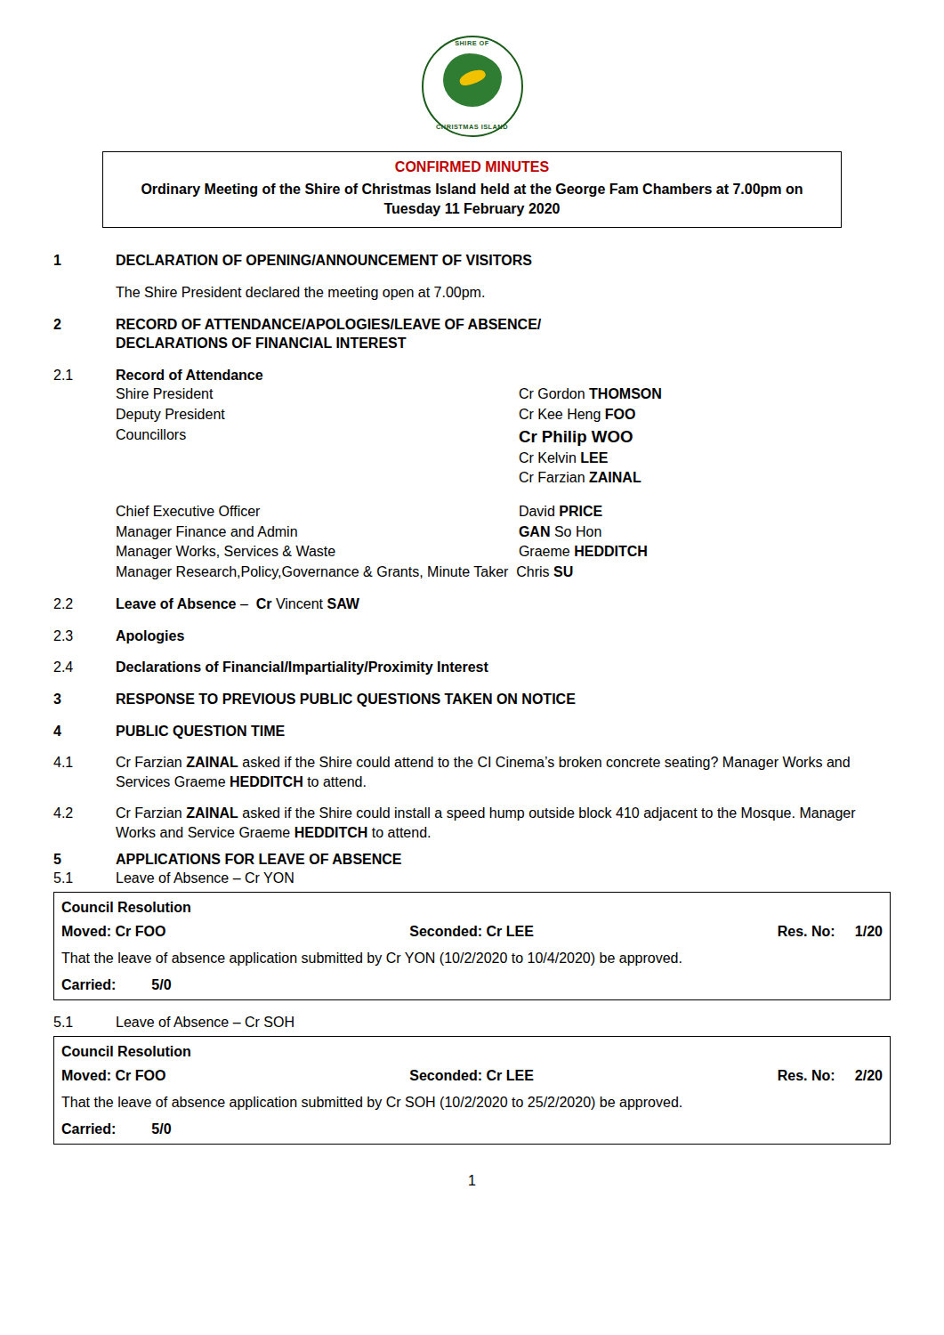SHIRE OF
CHRISTMAS ISLAND
CONFIRMED MINUTES
Ordinary Meeting of the Shire of Christmas Island held at the George Fam Chambers at 7.00pm on Tuesday 11 February 2020
| 1 | DECLARATION OF OPENING/ANNOUNCEMENT OF VISITORS |
| | The Shire President declared the meeting open at 7.00pm. |
| 2 | RECORD OF ATTENDANCE/APOLOGIES/LEAVE OF ABSENCE/ DECLARATIONS OF FINANCIAL INTEREST |
| 2.1 | Record of Attendance |
| Shire President | Cr Gordon THOMSON |
| Deputy President | Cr Kee Heng FOO |
| Councillors | Cr Philip WOO |
| | Cr Kelvin LEE |
| | Cr Farzian ZAINAL |
| Chief Executive Officer | David PRICE |
| Manager Finance and Admin | GAN So Hon |
| Manager Works, Services & Waste | Graeme HEDDITCH |
| Manager Research,Policy,Governance & Grants, Minute Taker Chris SU |
| 2.2 | Leave of Absence – Cr Vincent SAW |
| 2.3 | Apologies |
| 2.4 | Declarations of Financial/Impartiality/Proximity Interest |
| 3 | RESPONSE TO PREVIOUS PUBLIC QUESTIONS TAKEN ON NOTICE |
| 4 | PUBLIC QUESTION TIME |
| 4.1 | Cr Farzian ZAINAL asked if the Shire could attend to the CI Cinema’s broken concrete seating? Manager Works and Services Graeme HEDDITCH to attend. |
| 4.2 | Cr Farzian ZAINAL asked if the Shire could install a speed hump outside block 410 adjacent to the Mosque. Manager Works and Service Graeme HEDDITCH to attend. |
| 5 | APPLICATIONS FOR LEAVE OF ABSENCE |
| 5.1 | Leave of Absence – Cr YON |
Council Resolution
Moved: Cr FOO Seconded: Cr LEE Res. No: 1/20
That the leave of absence application submitted by Cr YON (10/2/2020 to 10/4/2020) be approved.
Carried: 5/0
| 5.1 | Leave of Absence – Cr SOH |
Council Resolution
Moved: Cr FOO Seconded: Cr LEE Res. No: 2/20
That the leave of absence application submitted by Cr SOH (10/2/2020 to 25/2/2020) be approved.
Carried: 5/0
1